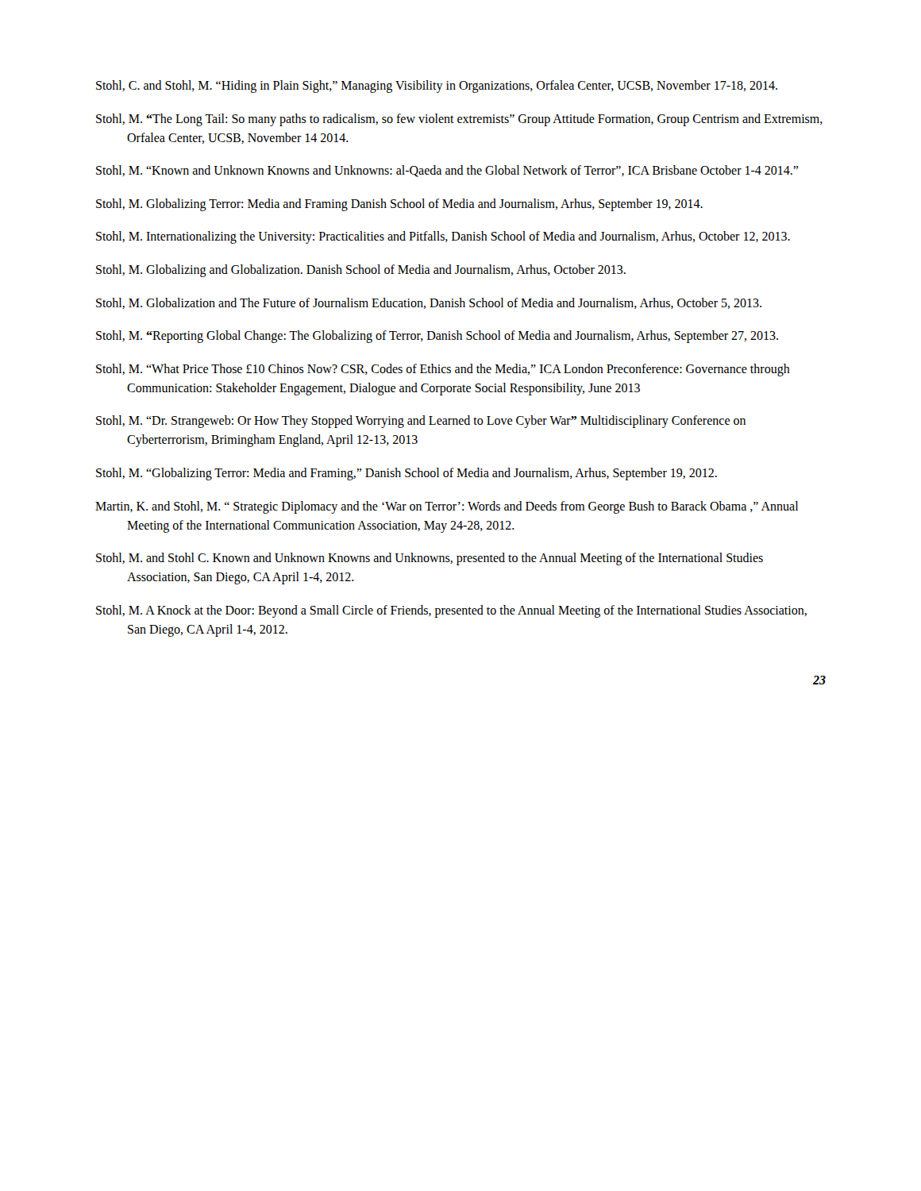Stohl, C. and Stohl, M. “Hiding in Plain Sight,” Managing Visibility in Organizations, Orfalea Center, UCSB, November 17-18, 2014.
Stohl, M. “The Long Tail: So many paths to radicalism, so few violent extremists” Group Attitude Formation, Group Centrism and Extremism, Orfalea Center, UCSB, November 14 2014.
Stohl, M. “Known and Unknown Knowns and Unknowns: al-Qaeda and the Global Network of Terror”, ICA Brisbane October 1-4 2014.”
Stohl, M. Globalizing Terror: Media and Framing Danish School of Media and Journalism, Arhus, September 19, 2014.
Stohl, M. Internationalizing the University: Practicalities and Pitfalls, Danish School of Media and Journalism, Arhus, October 12, 2013.
Stohl, M. Globalizing and Globalization. Danish School of Media and Journalism, Arhus, October 2013.
Stohl, M. Globalization and The Future of Journalism Education, Danish School of Media and Journalism, Arhus, October 5, 2013.
Stohl, M. “Reporting Global Change: The Globalizing of Terror, Danish School of Media and Journalism, Arhus, September 27, 2013.
Stohl, M. “What Price Those £10 Chinos Now? CSR, Codes of Ethics and the Media,” ICA London Preconference: Governance through Communication: Stakeholder Engagement, Dialogue and Corporate Social Responsibility, June 2013
Stohl, M. “Dr. Strangeweb: Or How They Stopped Worrying and Learned to Love Cyber War” Multidisciplinary Conference on Cyberterrorism, Brimingham England, April 12-13, 2013
Stohl, M. “Globalizing Terror: Media and Framing,” Danish School of Media and Journalism, Arhus, September 19, 2012.
Martin, K. and Stohl, M. “ Strategic Diplomacy and the ‘War on Terror’: Words and Deeds from George Bush to Barack Obama ,” Annual Meeting of the International Communication Association, May 24-28, 2012.
Stohl, M. and Stohl C. Known and Unknown Knowns and Unknowns, presented to the Annual Meeting of the International Studies Association, San Diego, CA April 1-4, 2012.
Stohl, M. A Knock at the Door: Beyond a Small Circle of Friends, presented to the Annual Meeting of the International Studies Association, San Diego, CA April 1-4, 2012.
23